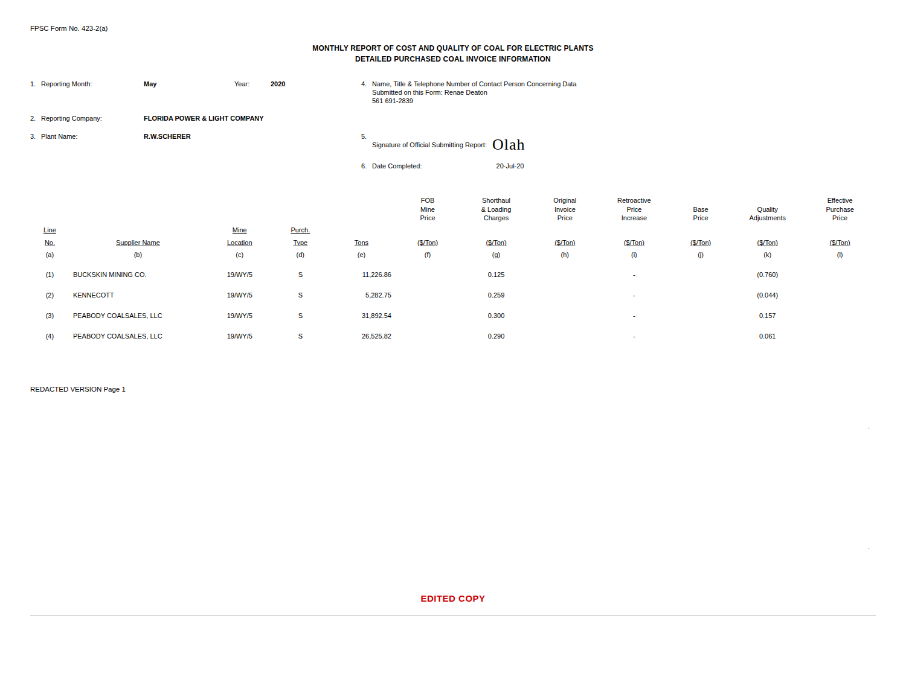FPSC Form No. 423-2(a)
MONTHLY REPORT OF COST AND QUALITY OF COAL FOR ELECTRIC PLANTS
DETAILED PURCHASED COAL INVOICE INFORMATION
1.
Reporting Month:
May
Year:
2020
4.
Name, Title & Telephone Number of Contact Person Concerning Data
Submitted on this Form: Renae Deaton
561 691-2839
2.
Reporting Company:
FLORIDA POWER & LIGHT COMPANY
3.
Plant Name:
R.W.SCHERER
5.
Signature of Official Submitting Report: Olah
6.
Date Completed: 20-Jul-20
| | | | | | FOB Mine Price | Shorthaul & Loading Charges | Original Invoice Price | Retroactive Price Increase | Base Price | Quality Adjustments | Effective Purchase Price |
| --- | --- | --- | --- | --- | --- | --- | --- | --- | --- | --- | --- |
| Line | | Mine | Purch. | | | | | | | | |
| No. | Supplier Name | Location | Type | Tons | ($/Ton) | ($/Ton) | ($/Ton) | ($/Ton) | ($/Ton) | ($/Ton) | ($/Ton) |
| (a) | (b) | (c) | (d) | (e) | (f) | (g) | (h) | (i) | (j) | (k) | (l) |
| (1) | BUCKSKIN MINING CO. | 19/WY/5 | S | 11,226.86 | | 0.125 | | - | | (0.760) | |
| (2) | KENNECOTT | 19/WY/5 | S | 5,282.75 | | 0.259 | | - | | (0.044) | |
| (3) | PEABODY COALSALES, LLC | 19/WY/5 | S | 31,892.54 | | 0.300 | | - | | 0.157 | |
| (4) | PEABODY COALSALES, LLC | 19/WY/5 | S | 26,525.82 | | 0.290 | | - | | 0.061 | |
REDACTED VERSION Page 1
.
.
EDITED COPY